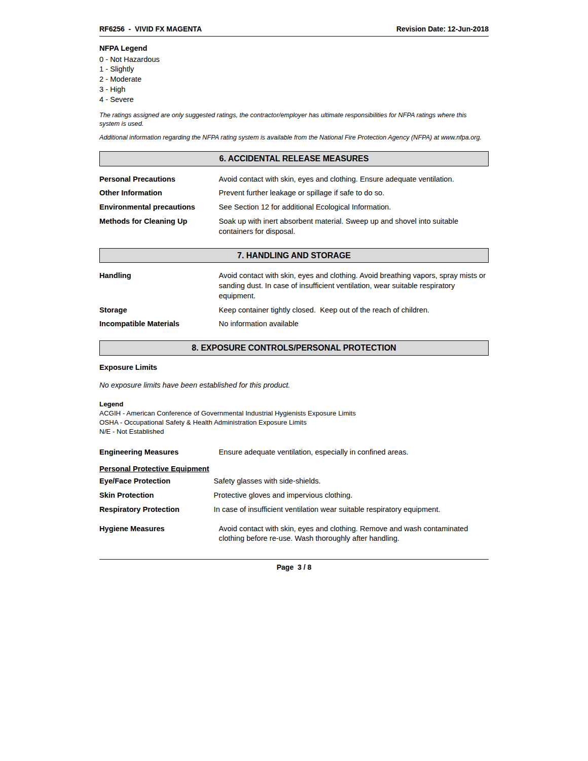RF6256 - VIVID FX MAGENTA
Revision Date: 12-Jun-2018
NFPA Legend
0 - Not Hazardous
1 - Slightly
2 - Moderate
3 - High
4 - Severe
The ratings assigned are only suggested ratings, the contractor/employer has ultimate responsibilities for NFPA ratings where this system is used.
Additional information regarding the NFPA rating system is available from the National Fire Protection Agency (NFPA) at www.nfpa.org.
6. ACCIDENTAL RELEASE MEASURES
| Personal Precautions | Avoid contact with skin, eyes and clothing. Ensure adequate ventilation. |
| Other Information | Prevent further leakage or spillage if safe to do so. |
| Environmental precautions | See Section 12 for additional Ecological Information. |
| Methods for Cleaning Up | Soak up with inert absorbent material. Sweep up and shovel into suitable containers for disposal. |
7. HANDLING AND STORAGE
| Handling | Avoid contact with skin, eyes and clothing. Avoid breathing vapors, spray mists or sanding dust. In case of insufficient ventilation, wear suitable respiratory equipment. |
| Storage | Keep container tightly closed. Keep out of the reach of children. |
| Incompatible Materials | No information available |
8. EXPOSURE CONTROLS/PERSONAL PROTECTION
Exposure Limits
No exposure limits have been established for this product.
Legend
ACGIH - American Conference of Governmental Industrial Hygienists Exposure Limits
OSHA - Occupational Safety & Health Administration Exposure Limits
N/E - Not Established
| Engineering Measures | Ensure adequate ventilation, especially in confined areas. |
Personal Protective Equipment
| Eye/Face Protection | Safety glasses with side-shields. |
| Skin Protection | Protective gloves and impervious clothing. |
| Respiratory Protection | In case of insufficient ventilation wear suitable respiratory equipment. |
| Hygiene Measures | Avoid contact with skin, eyes and clothing. Remove and wash contaminated clothing before re-use. Wash thoroughly after handling. |
Page 3 / 8